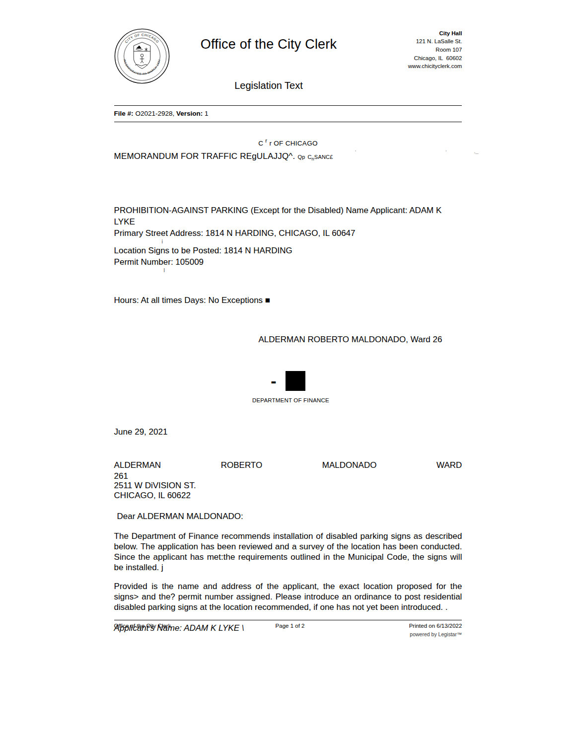CITY OF CHICAGO INCORPORATED 4th MARCH 1837
Office of the City Clerk
Legislation Text
City Hall
121 N. LaSalle St.
Room 107
Chicago, IL 60602
www.chicityclerk.com
File #: O2021-2928, Version: 1
C r r OF CHICAGO
MEMORANDUM FOR TRAFFIC REgULAJJQ^. Qp CnSANC£
, , ,_
PROHIBITION-AGAINST PARKING (Except for the Disabled) Name Applicant: ADAM K LYKE
Primary Street Address: 1814 N HARDING, CHICAGO, IL 60647
i
Location Signs to be Posted: 1814 N HARDING
Permit Number: 105009
l
Hours: At all times Days: No Exceptions ■
ALDERMAN ROBERTO MALDONADO, Ward 26
-
DEPARTMENT OF FINANCE
June 29, 2021
ALDERMAN ROBERTO MALDONADO WARD
261
2511 W DiVISION ST.
CHICAGO, IL 60622
Dear ALDERMAN MALDONADO:
The Department of Finance recommends installation of disabled parking signs as described below. The application has been reviewed and a survey of the location has been conducted. Since the applicant has met:the requirements outlined in the Municipal Code, the signs will be installed. j
Provided is the name and address of the applicant, the exact location proposed for the signs> and the? permit number assigned. Please introduce an ordinance to post residential disabled parking signs at the location recommended, if one has not yet been introduced. .
Applicant's Name: ADAM K LYKE \
Office of the City Clerk
Page 1 of 2
Printed on 6/13/2022
powered by Legistar™